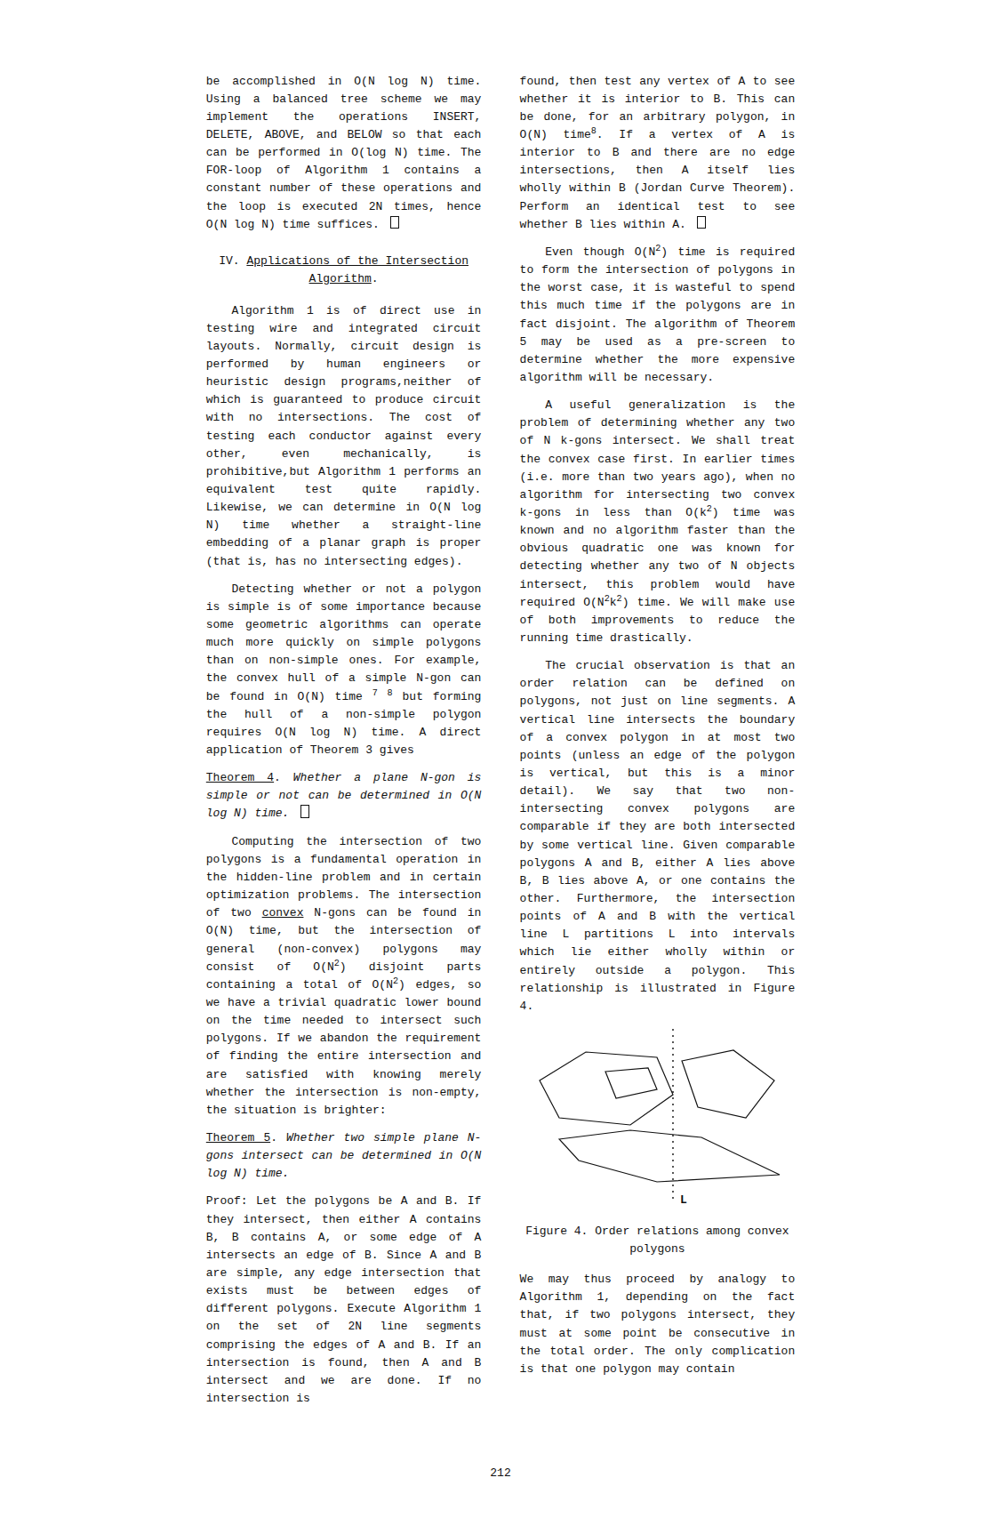be accomplished in O(N log N) time. Using a balanced tree scheme we may implement the operations INSERT, DELETE, ABOVE, and BELOW so that each can be performed in O(log N) time. The FOR-loop of Algorithm 1 contains a constant number of these operations and the loop is executed 2N times, hence O(N log N) time suffices.
IV. Applications of the Intersection Algorithm.
Algorithm 1 is of direct use in testing wire and integrated circuit layouts. Normally, circuit design is performed by human engineers or heuristic design programs,neither of which is guaranteed to produce circuit with no intersections. The cost of testing each conductor against every other, even mechanically, is prohibitive,but Algorithm 1 performs an equivalent test quite rapidly. Likewise, we can determine in O(N log N) time whether a straight-line embedding of a planar graph is proper (that is, has no intersecting edges).
Detecting whether or not a polygon is simple is of some importance because some geometric algorithms can operate much more quickly on simple polygons than on non-simple ones. For example, the convex hull of a simple N-gon can be found in O(N) time 7 8 but forming the hull of a non-simple polygon requires O(N log N) time. A direct application of Theorem 3 gives
Theorem 4. Whether a plane N-gon is simple or not can be determined in O(N log N) time.
Computing the intersection of two polygons is a fundamental operation in the hidden-line problem and in certain optimization problems. The intersection of two convex N-gons can be found in O(N) time, but the intersection of general (non-convex) polygons may consist of O(N2) disjoint parts containing a total of O(N2) edges, so we have a trivial quadratic lower bound on the time needed to intersect such polygons. If we abandon the requirement of finding the entire intersection and are satisfied with knowing merely whether the intersection is non-empty, the situation is brighter:
Theorem 5. Whether two simple plane N-gons intersect can be determined in O(N log N) time.
Proof: Let the polygons be A and B. If they intersect, then either A contains B, B contains A, or some edge of A intersects an edge of B. Since A and B are simple, any edge intersection that exists must be between edges of different polygons. Execute Algorithm 1 on the set of 2N line segments comprising the edges of A and B. If an intersection is found, then A and B intersect and we are done. If no intersection is
found, then test any vertex of A to see whether it is interior to B. This can be done, for an arbitrary polygon, in O(N) time8. If a vertex of A is interior to B and there are no edge intersections, then A itself lies wholly within B (Jordan Curve Theorem). Perform an identical test to see whether B lies within A.
Even though O(N2) time is required to form the intersection of polygons in the worst case, it is wasteful to spend this much time if the polygons are in fact disjoint. The algorithm of Theorem 5 may be used as a pre-screen to determine whether the more expensive algorithm will be necessary.
A useful generalization is the problem of determining whether any two of N k-gons intersect. We shall treat the convex case first. In earlier times (i.e. more than two years ago), when no algorithm for intersecting two convex k-gons in less than O(k2) time was known and no algorithm faster than the obvious quadratic one was known for detecting whether any two of N objects intersect, this problem would have required O(N2k2) time. We will make use of both improvements to reduce the running time drastically.
The crucial observation is that an order relation can be defined on polygons, not just on line segments. A vertical line intersects the boundary of a convex polygon in at most two points (unless an edge of the polygon is vertical, but this is a minor detail). We say that two non-intersecting convex polygons are comparable if they are both intersected by some vertical line. Given comparable polygons A and B, either A lies above B, B lies above A, or one contains the other. Furthermore, the intersection points of A and B with the vertical line L partitions L into intervals which lie either wholly within or entirely outside a polygon. This relationship is illustrated in Figure 4.
L
Figure 4. Order relations among convex polygons
We may thus proceed by analogy to Algorithm 1, depending on the fact that, if two polygons intersect, they must at some point be consecutive in the total order. The only complication is that one polygon may contain
212